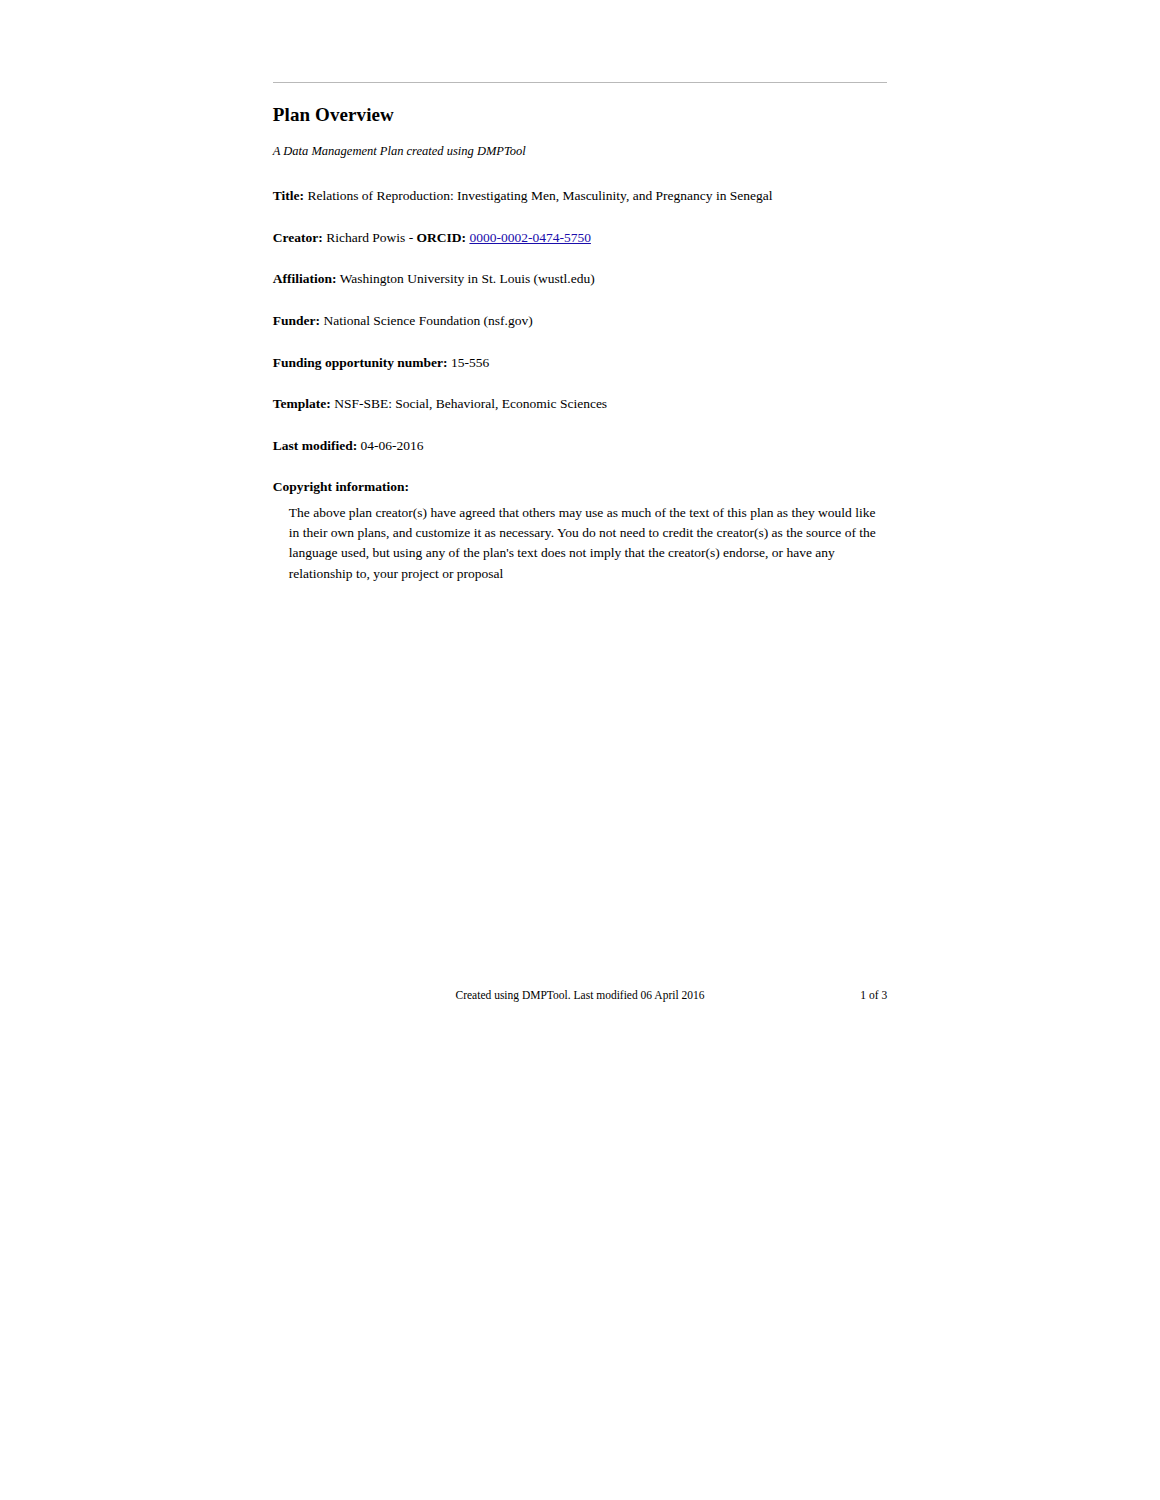Plan Overview
A Data Management Plan created using DMPTool
Title: Relations of Reproduction: Investigating Men, Masculinity, and Pregnancy in Senegal
Creator: Richard Powis - ORCID: 0000-0002-0474-5750
Affiliation: Washington University in St. Louis (wustl.edu)
Funder: National Science Foundation (nsf.gov)
Funding opportunity number: 15-556
Template: NSF-SBE: Social, Behavioral, Economic Sciences
Last modified: 04-06-2016
Copyright information:
The above plan creator(s) have agreed that others may use as much of the text of this plan as they would like in their own plans, and customize it as necessary. You do not need to credit the creator(s) as the source of the language used, but using any of the plan's text does not imply that the creator(s) endorse, or have any relationship to, your project or proposal
Created using DMPTool. Last modified 06 April 2016
1 of 3